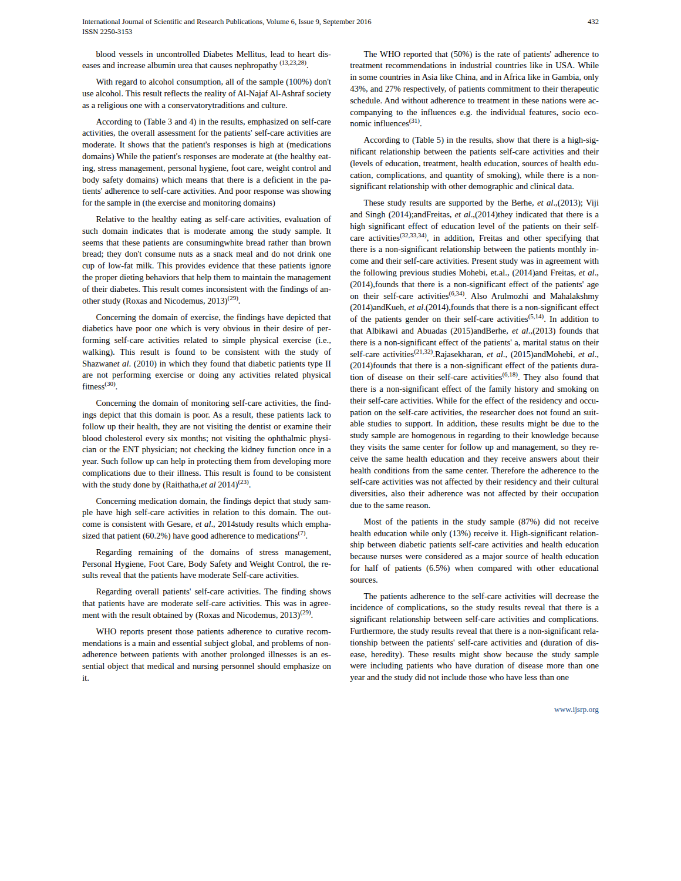International Journal of Scientific and Research Publications, Volume 6, Issue 9, September 2016 432
ISSN 2250-3153
blood vessels in uncontrolled Diabetes Mellitus, lead to heart diseases and increase albumin urea that causes nephropathy (13,23,28).
With regard to alcohol consumption, all of the sample (100%) don't use alcohol. This result reflects the reality of Al-Najaf Al-Ashraf society as a religious one with a conservatorytraditions and culture.
According to (Table 3 and 4) in the results, emphasized on self-care activities, the overall assessment for the patients' self-care activities are moderate. It shows that the patient's responses is high at (medications domains) While the patient's responses are moderate at (the healthy eating, stress management, personal hygiene, foot care, weight control and body safety domains) which means that there is a deficient in the patients' adherence to self-care activities. And poor response was showing for the sample in (the exercise and monitoring domains)
Relative to the healthy eating as self-care activities, evaluation of such domain indicates that is moderate among the study sample. It seems that these patients are consumingwhite bread rather than brown bread; they don't consume nuts as a snack meal and do not drink one cup of low-fat milk. This provides evidence that these patients ignore the proper dieting behaviors that help them to maintain the management of their diabetes. This result comes inconsistent with the findings of another study (Roxas and Nicodemus, 2013)(29).
Concerning the domain of exercise, the findings have depicted that diabetics have poor one which is very obvious in their desire of performing self-care activities related to simple physical exercise (i.e., walking). This result is found to be consistent with the study of Shazwanet al. (2010) in which they found that diabetic patients type II are not performing exercise or doing any activities related physical fitness(30).
Concerning the domain of monitoring self-care activities, the findings depict that this domain is poor. As a result, these patients lack to follow up their health, they are not visiting the dentist or examine their blood cholesterol every six months; not visiting the ophthalmic physician or the ENT physician; not checking the kidney function once in a year. Such follow up can help in protecting them from developing more complications due to their illness. This result is found to be consistent with the study done by (Raithatha,et al 2014)(23).
Concerning medication domain, the findings depict that study sample have high self-care activities in relation to this domain. The outcome is consistent with Gesare, et al., 2014study results which emphasized that patient (60.2%) have good adherence to medications(7).
Regarding remaining of the domains of stress management, Personal Hygiene, Foot Care, Body Safety and Weight Control, the results reveal that the patients have moderate Self-care activities.
Regarding overall patients' self-care activities. The finding shows that patients have are moderate self-care activities. This was in agreement with the result obtained by (Roxas and Nicodemus, 2013)(29).
WHO reports present those patients adherence to curative recommendations is a main and essential subject global, and problems of non-adherence between patients with another prolonged illnesses is an essential object that medical and nursing personnel should emphasize on it.
The WHO reported that (50%) is the rate of patients' adherence to treatment recommendations in industrial countries like in USA. While in some countries in Asia like China, and in Africa like in Gambia, only 43%, and 27% respectively, of patients commitment to their therapeutic schedule. And without adherence to treatment in these nations were accompanying to the influences e.g. the individual features, socio economic influences(31).
According to (Table 5) in the results, show that there is a high-significant relationship between the patients self-care activities and their (levels of education, treatment, health education, sources of health education, complications, and quantity of smoking), while there is a non-significant relationship with other demographic and clinical data.
These study results are supported by the Berhe, et al.,(2013); Viji and Singh (2014);andFreitas, et al.,(2014)they indicated that there is a high significant effect of education level of the patients on their self-care activities(32,33,34), in addition, Freitas and other specifying that there is a non-significant relationship between the patients monthly income and their self-care activities. Present study was in agreement with the following previous studies Mohebi, et.al., (2014)and Freitas, et al.,(2014),founds that there is a non-significant effect of the patients' age on their self-care activities(6,34). Also Arulmozhi and Mahalakshmy (2014)andKueh, et al.(2014),founds that there is a non-significant effect of the patients gender on their self-care activities(5,14). In addition to that Albikawi and Abuadas (2015)andBerhe, et al.,(2013) founds that there is a non-significant effect of the patients' a, marital status on their self-care activities(21,32).Rajasekharan, et al., (2015)andMohebi, et al., (2014)founds that there is a non-significant effect of the patients duration of disease on their self-care activities(6,18). They also found that there is a non-significant effect of the family history and smoking on their self-care activities. While for the effect of the residency and occupation on the self-care activities, the researcher does not found an suitable studies to support. In addition, these results might be due to the study sample are homogenous in regarding to their knowledge because they visits the same center for follow up and management, so they receive the same health education and they receive answers about their health conditions from the same center. Therefore the adherence to the self-care activities was not affected by their residency and their cultural diversities, also their adherence was not affected by their occupation due to the same reason.
Most of the patients in the study sample (87%) did not receive health education while only (13%) receive it. High-significant relationship between diabetic patients self-care activities and health education because nurses were considered as a major source of health education for half of patients (6.5%) when compared with other educational sources.
The patients adherence to the self-care activities will decrease the incidence of complications, so the study results reveal that there is a significant relationship between self-care activities and complications. Furthermore, the study results reveal that there is a non-significant relationship between the patients' self-care activities and (duration of disease, heredity). These results might show because the study sample were including patients who have duration of disease more than one year and the study did not include those who have less than one
www.ijsrp.org